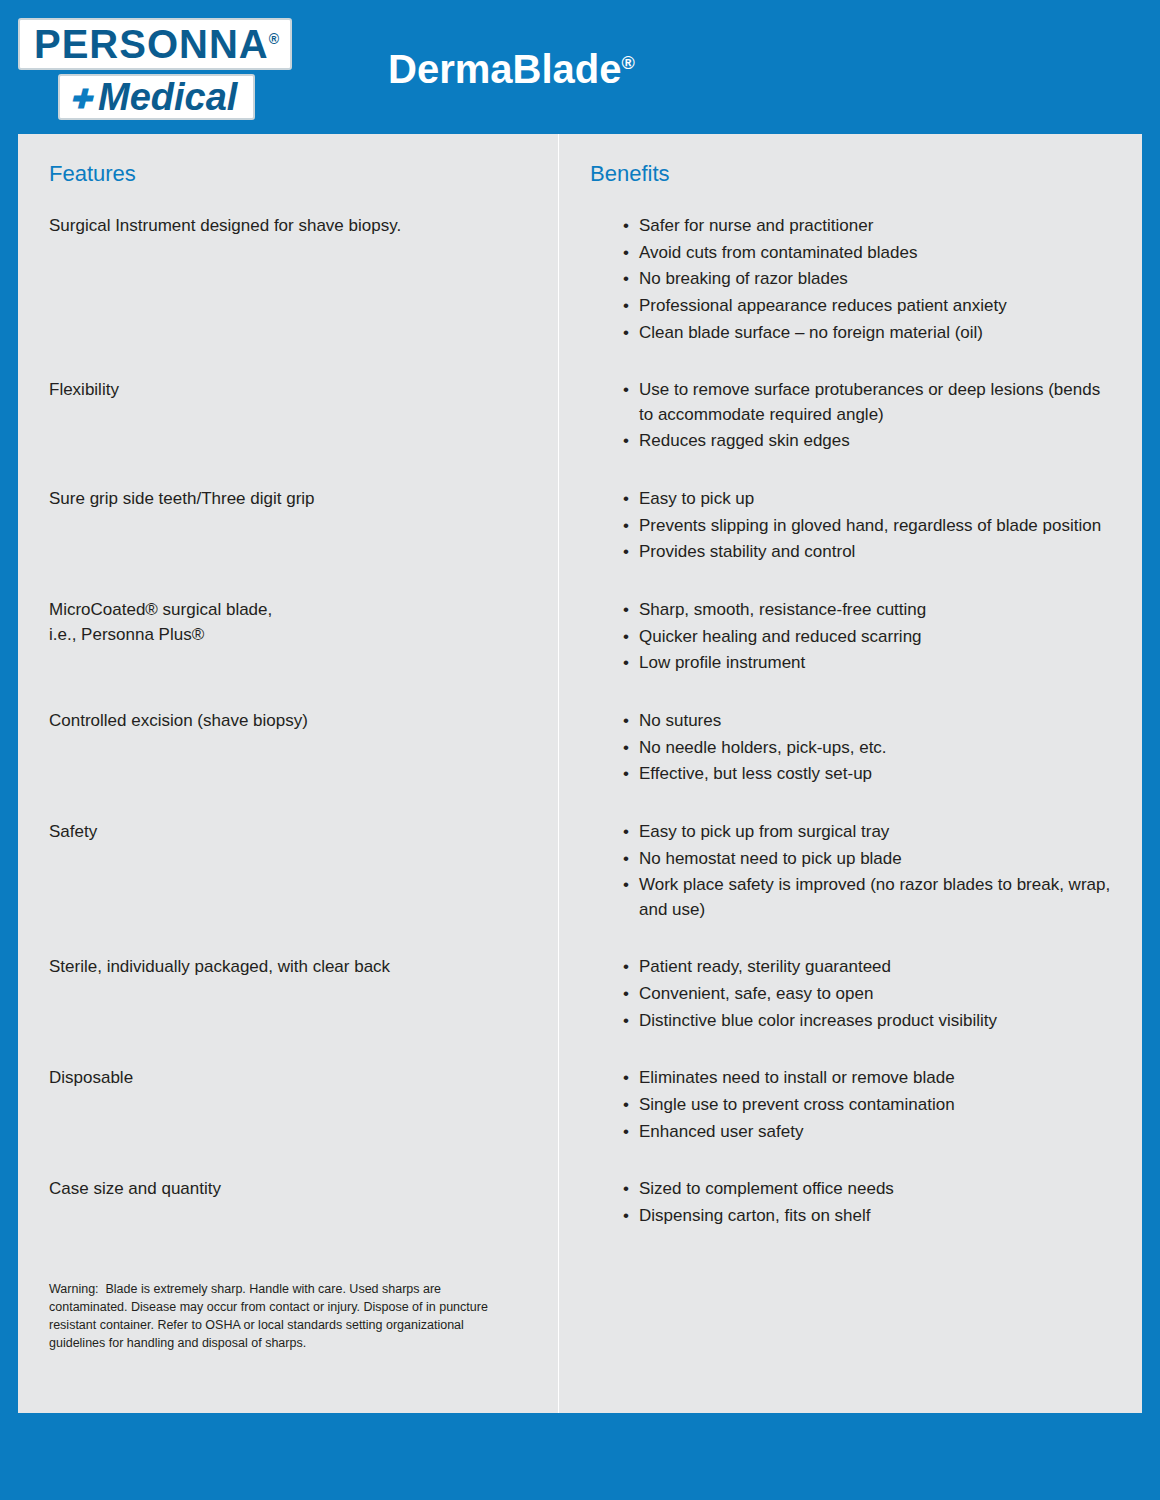PERSONNA®
✚Medical
DermaBlade®
| Features | Benefits |
| --- | --- |
| Surgical Instrument designed for shave biopsy. | Safer for nurse and practitioner Avoid cuts from contaminated blades No breaking of razor blades Professional appearance reduces patient anxiety Clean blade surface – no foreign material (oil) |
| Flexibility | Use to remove surface protuberances or deep lesions (bends to accommodate required angle) Reduces ragged skin edges |
| Sure grip side teeth/Three digit grip | Easy to pick up Prevents slipping in gloved hand, regardless of blade position Provides stability and control |
| MicroCoated® surgical blade, i.e., Personna Plus® | Sharp, smooth, resistance-free cutting Quicker healing and reduced scarring Low profile instrument |
| Controlled excision (shave biopsy) | No sutures No needle holders, pick-ups, etc. Effective, but less costly set-up |
| Safety | Easy to pick up from surgical tray No hemostat need to pick up blade Work place safety is improved (no razor blades to break, wrap, and use) |
| Sterile, individually packaged, with clear back | Patient ready, sterility guaranteed Convenient, safe, easy to open Distinctive blue color increases product visibility |
| Disposable | Eliminates need to install or remove blade Single use to prevent cross contamination Enhanced user safety |
| Case size and quantity | Sized to complement office needs Dispensing carton, fits on shelf |
| Warning: Blade is extremely sharp. Handle with care. Used sharps are contaminated. Disease may occur from contact or injury. Dispose of in puncture resistant container. Refer to OSHA or local standards setting organizational guidelines for handling and disposal of sharps. | |